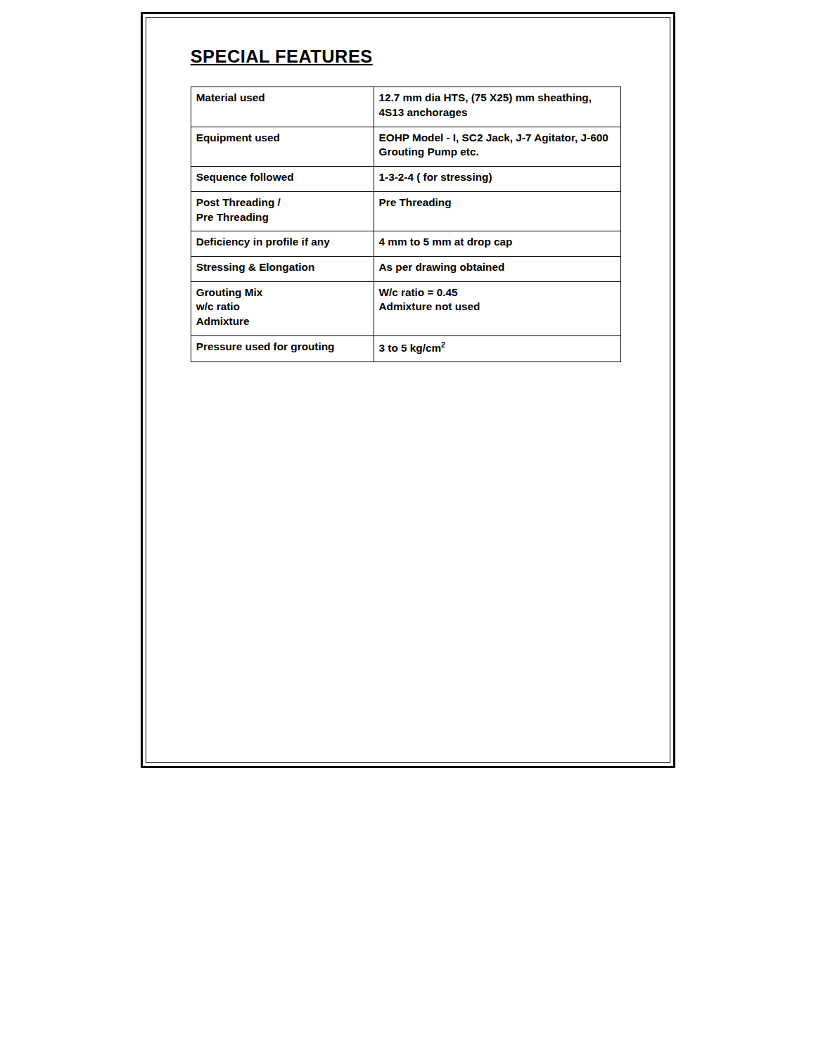SPECIAL FEATURES
| Material used | 12.7 mm dia HTS, (75 X25) mm sheathing, 4S13 anchorages |
| Equipment used | EOHP Model - I, SC2 Jack, J-7 Agitator, J-600 Grouting Pump etc. |
| Sequence followed | 1-3-2-4 ( for stressing) |
| Post Threading / Pre Threading | Pre Threading |
| Deficiency in profile if any | 4 mm to 5 mm at drop cap |
| Stressing & Elongation | As per drawing obtained |
| Grouting Mix w/c ratio Admixture | W/c ratio = 0.45 Admixture not used |
| Pressure used for grouting | 3 to 5 kg/cm 2 |